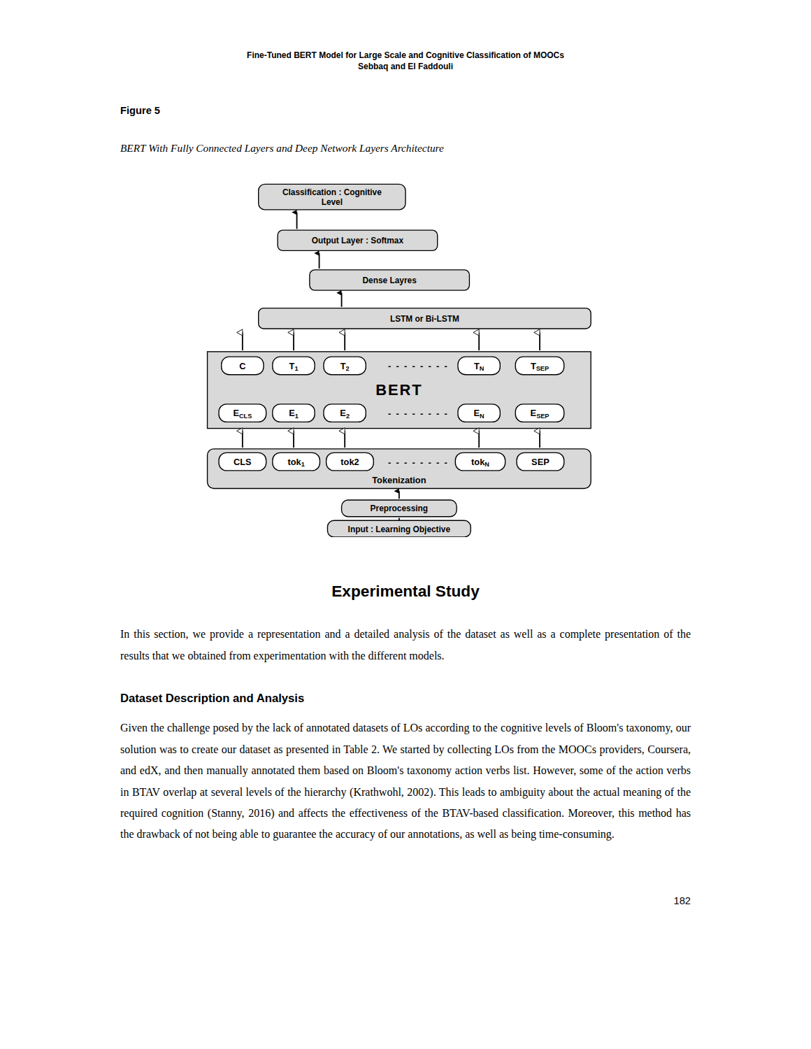Fine-Tuned BERT Model for Large Scale and Cognitive Classification of MOOCs
Sebbaq and El Faddouli
Figure 5
BERT With Fully Connected Layers and Deep Network Layers Architecture
BERT with fully connected layers and deep network layers architecture Flow diagram from bottom to top: Input learning objective, preprocessing, tokenization producing CLS, tok1, tok2, ellipsis, tokN and SEP; embeddings E_CLS, E_1, E_2, ellipsis, E_N, E_SEP feeding the BERT block; outputs C, T1, T2, ellipsis, TN, T_SEP feeding an LSTM or Bi-LSTM layer, then dense layers, then a softmax output layer, then classification of cognitive level. Classification : Cognitive Level Output Layer : Softmax Dense Layres LSTM or Bi-LSTM BERT C T1 T2 - - - - - - - - TN TSEP ECLS E1 E2 - - - - - - - - EN ESEP Tokenization CLS tok1 tok2 - - - - - - - - tokN SEP Preprocessing Input : Learning Objective
Experimental Study
In this section, we provide a representation and a detailed analysis of the dataset as well as a complete presentation of the results that we obtained from experimentation with the different models.
Dataset Description and Analysis
Given the challenge posed by the lack of annotated datasets of LOs according to the cognitive levels of Bloom's taxonomy, our solution was to create our dataset as presented in Table 2. We started by collecting LOs from the MOOCs providers, Coursera, and edX, and then manually annotated them based on Bloom's taxonomy action verbs list. However, some of the action verbs in BTAV overlap at several levels of the hierarchy (Krathwohl, 2002). This leads to ambiguity about the actual meaning of the required cognition (Stanny, 2016) and affects the effectiveness of the BTAV-based classification. Moreover, this method has the drawback of not being able to guarantee the accuracy of our annotations, as well as being time-consuming.
182